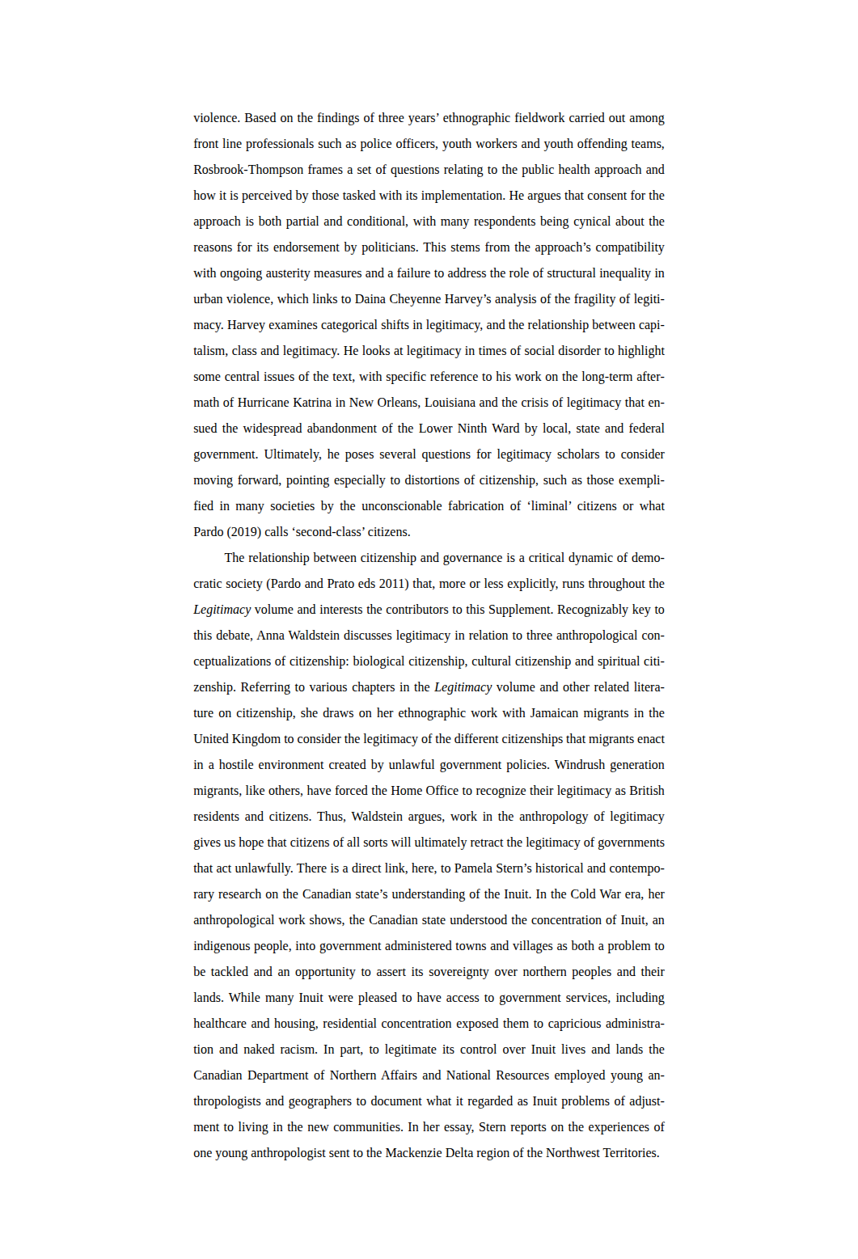violence. Based on the findings of three years’ ethnographic fieldwork carried out among front line professionals such as police officers, youth workers and youth offending teams, Rosbrook-Thompson frames a set of questions relating to the public health approach and how it is perceived by those tasked with its implementation. He argues that consent for the approach is both partial and conditional, with many respondents being cynical about the reasons for its endorsement by politicians. This stems from the approach’s compatibility with ongoing austerity measures and a failure to address the role of structural inequality in urban violence, which links to Daina Cheyenne Harvey’s analysis of the fragility of legitimacy. Harvey examines categorical shifts in legitimacy, and the relationship between capitalism, class and legitimacy. He looks at legitimacy in times of social disorder to highlight some central issues of the text, with specific reference to his work on the long-term aftermath of Hurricane Katrina in New Orleans, Louisiana and the crisis of legitimacy that ensued the widespread abandonment of the Lower Ninth Ward by local, state and federal government. Ultimately, he poses several questions for legitimacy scholars to consider moving forward, pointing especially to distortions of citizenship, such as those exemplified in many societies by the unconscionable fabrication of ‘liminal’ citizens or what Pardo (2019) calls ‘second-class’ citizens.
The relationship between citizenship and governance is a critical dynamic of democratic society (Pardo and Prato eds 2011) that, more or less explicitly, runs throughout the Legitimacy volume and interests the contributors to this Supplement. Recognizably key to this debate, Anna Waldstein discusses legitimacy in relation to three anthropological conceptualizations of citizenship: biological citizenship, cultural citizenship and spiritual citizenship. Referring to various chapters in the Legitimacy volume and other related literature on citizenship, she draws on her ethnographic work with Jamaican migrants in the United Kingdom to consider the legitimacy of the different citizenships that migrants enact in a hostile environment created by unlawful government policies. Windrush generation migrants, like others, have forced the Home Office to recognize their legitimacy as British residents and citizens. Thus, Waldstein argues, work in the anthropology of legitimacy gives us hope that citizens of all sorts will ultimately retract the legitimacy of governments that act unlawfully. There is a direct link, here, to Pamela Stern’s historical and contemporary research on the Canadian state’s understanding of the Inuit. In the Cold War era, her anthropological work shows, the Canadian state understood the concentration of Inuit, an indigenous people, into government administered towns and villages as both a problem to be tackled and an opportunity to assert its sovereignty over northern peoples and their lands. While many Inuit were pleased to have access to government services, including healthcare and housing, residential concentration exposed them to capricious administration and naked racism. In part, to legitimate its control over Inuit lives and lands the Canadian Department of Northern Affairs and National Resources employed young anthropologists and geographers to document what it regarded as Inuit problems of adjustment to living in the new communities. In her essay, Stern reports on the experiences of one young anthropologist sent to the Mackenzie Delta region of the Northwest Territories.